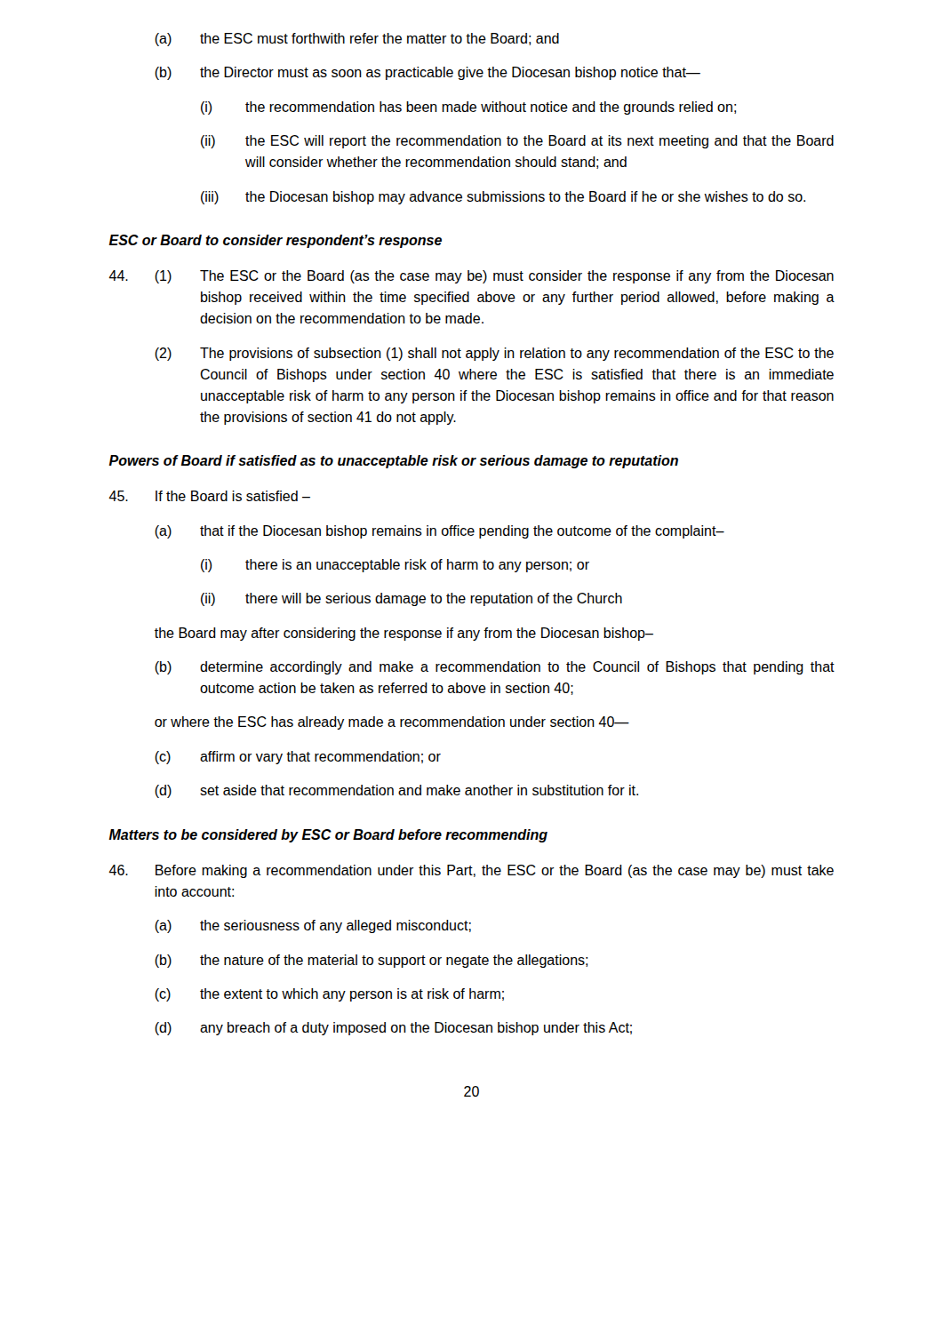(a)
the ESC must forthwith refer the matter to the Board; and
(b)
the Director must as soon as practicable give the Diocesan bishop notice that—
(i)
the recommendation has been made without notice and the grounds relied on;
(ii)
the ESC will report the recommendation to the Board at its next meeting and that the Board will consider whether the recommendation should stand; and
(iii)
the Diocesan bishop may advance submissions to the Board if he or she wishes to do so.
ESC or Board to consider respondent’s response
44.
(1)
The ESC or the Board (as the case may be) must consider the response if any from the Diocesan bishop received within the time specified above or any further period allowed, before making a decision on the recommendation to be made.
(2)
The provisions of subsection (1) shall not apply in relation to any recommendation of the ESC to the Council of Bishops under section 40 where the ESC is satisfied that there is an immediate unacceptable risk of harm to any person if the Diocesan bishop remains in office and for that reason the provisions of section 41 do not apply.
Powers of Board if satisfied as to unacceptable risk or serious damage to reputation
45.
If the Board is satisfied –
(a)
that if the Diocesan bishop remains in office pending the outcome of the complaint–
(i)
there is an unacceptable risk of harm to any person; or
(ii)
there will be serious damage to the reputation of the Church
the Board may after considering the response if any from the Diocesan bishop–
(b)
determine accordingly and make a recommendation to the Council of Bishops that pending that outcome action be taken as referred to above in section 40;
or where the ESC has already made a recommendation under section 40—
(c)
affirm or vary that recommendation; or
(d)
set aside that recommendation and make another in substitution for it.
Matters to be considered by ESC or Board before recommending
46.
Before making a recommendation under this Part, the ESC or the Board (as the case may be) must take into account:
(a)
the seriousness of any alleged misconduct;
(b)
the nature of the material to support or negate the allegations;
(c)
the extent to which any person is at risk of harm;
(d)
any breach of a duty imposed on the Diocesan bishop under this Act;
20